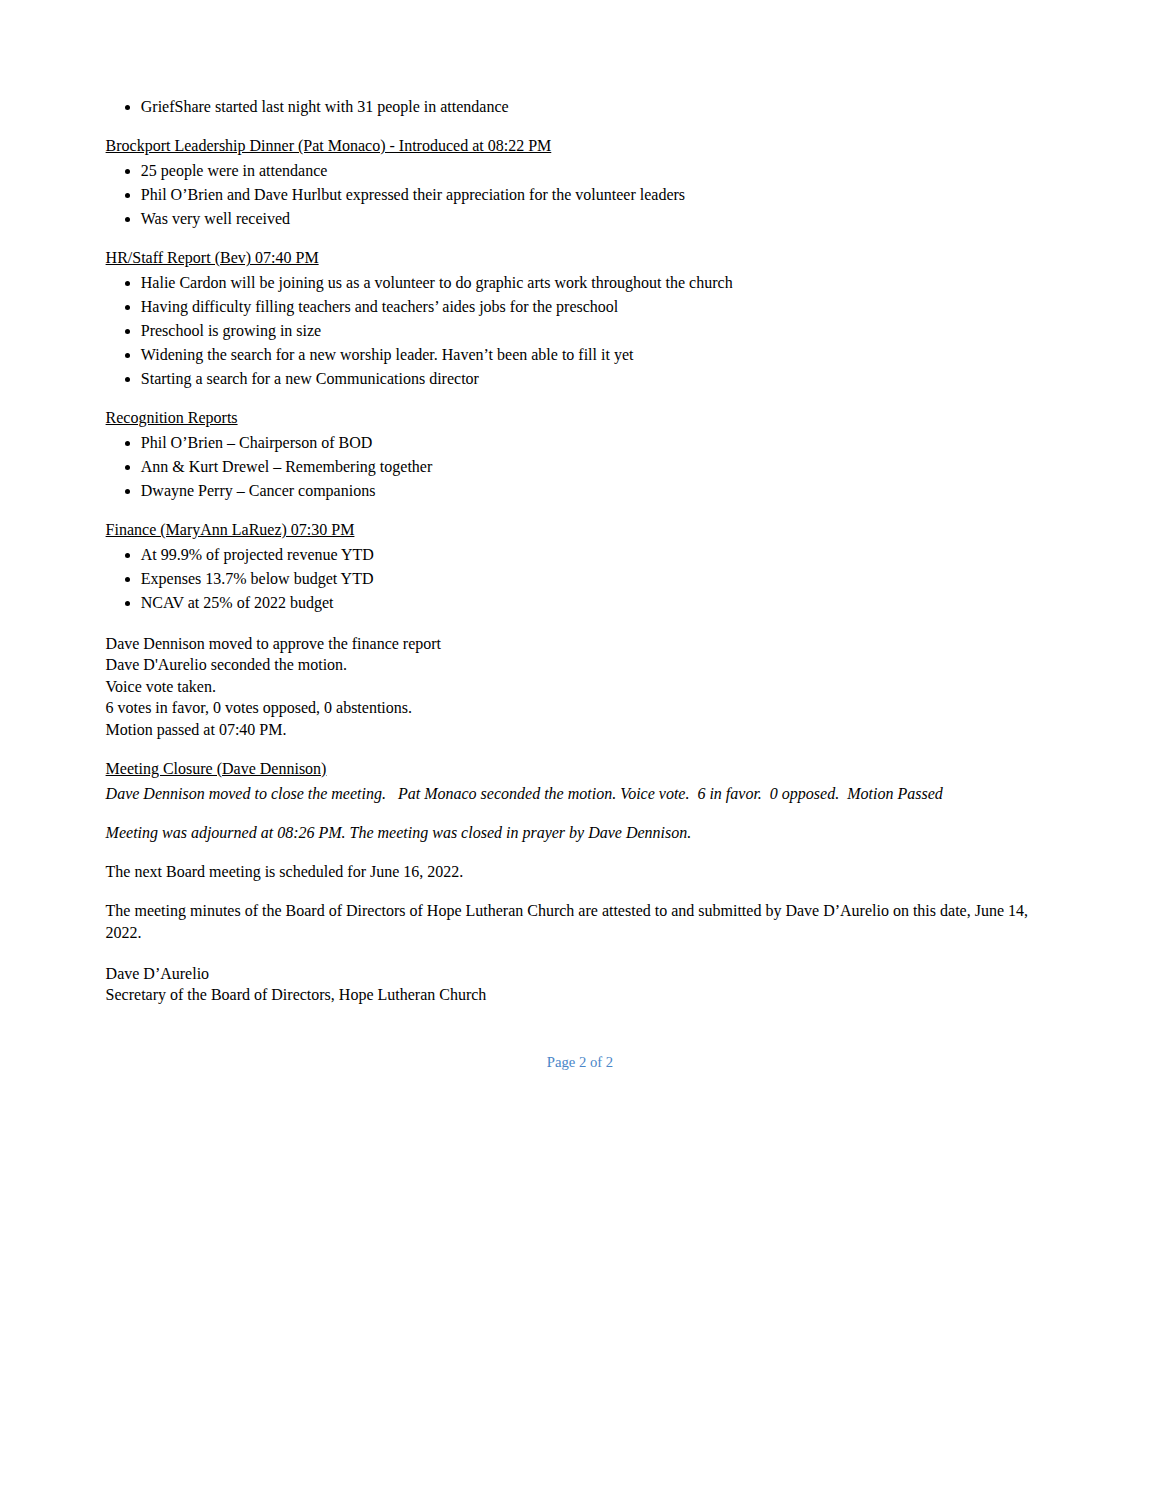GriefShare started last night with 31 people in attendance
Brockport Leadership Dinner (Pat Monaco) - Introduced at 08:22 PM
25 people were in attendance
Phil O’Brien and Dave Hurlbut expressed their appreciation for the volunteer leaders
Was very well received
HR/Staff Report (Bev) 07:40 PM
Halie Cardon will be joining us as a volunteer to do graphic arts work throughout the church
Having difficulty filling teachers and teachers’ aides jobs for the preschool
Preschool is growing in size
Widening the search for a new worship leader. Haven’t been able to fill it yet
Starting a search for a new Communications director
Recognition Reports
Phil O’Brien – Chairperson of BOD
Ann & Kurt Drewel – Remembering together
Dwayne Perry – Cancer companions
Finance (MaryAnn LaRuez) 07:30 PM
At 99.9% of projected revenue YTD
Expenses 13.7% below budget YTD
NCAV at 25% of 2022 budget
Dave Dennison moved to approve the finance report
Dave D'Aurelio seconded the motion.
Voice vote taken.
6 votes in favor, 0 votes opposed, 0 abstentions.
Motion passed at 07:40 PM.
Meeting Closure (Dave Dennison)
Dave Dennison moved to close the meeting. Pat Monaco seconded the motion. Voice vote. 6 in favor. 0 opposed. Motion Passed
Meeting was adjourned at 08:26 PM. The meeting was closed in prayer by Dave Dennison.
The next Board meeting is scheduled for June 16, 2022.
The meeting minutes of the Board of Directors of Hope Lutheran Church are attested to and submitted by Dave D’Aurelio on this date, June 14, 2022.
Dave D’Aurelio
Secretary of the Board of Directors, Hope Lutheran Church
Page 2 of 2